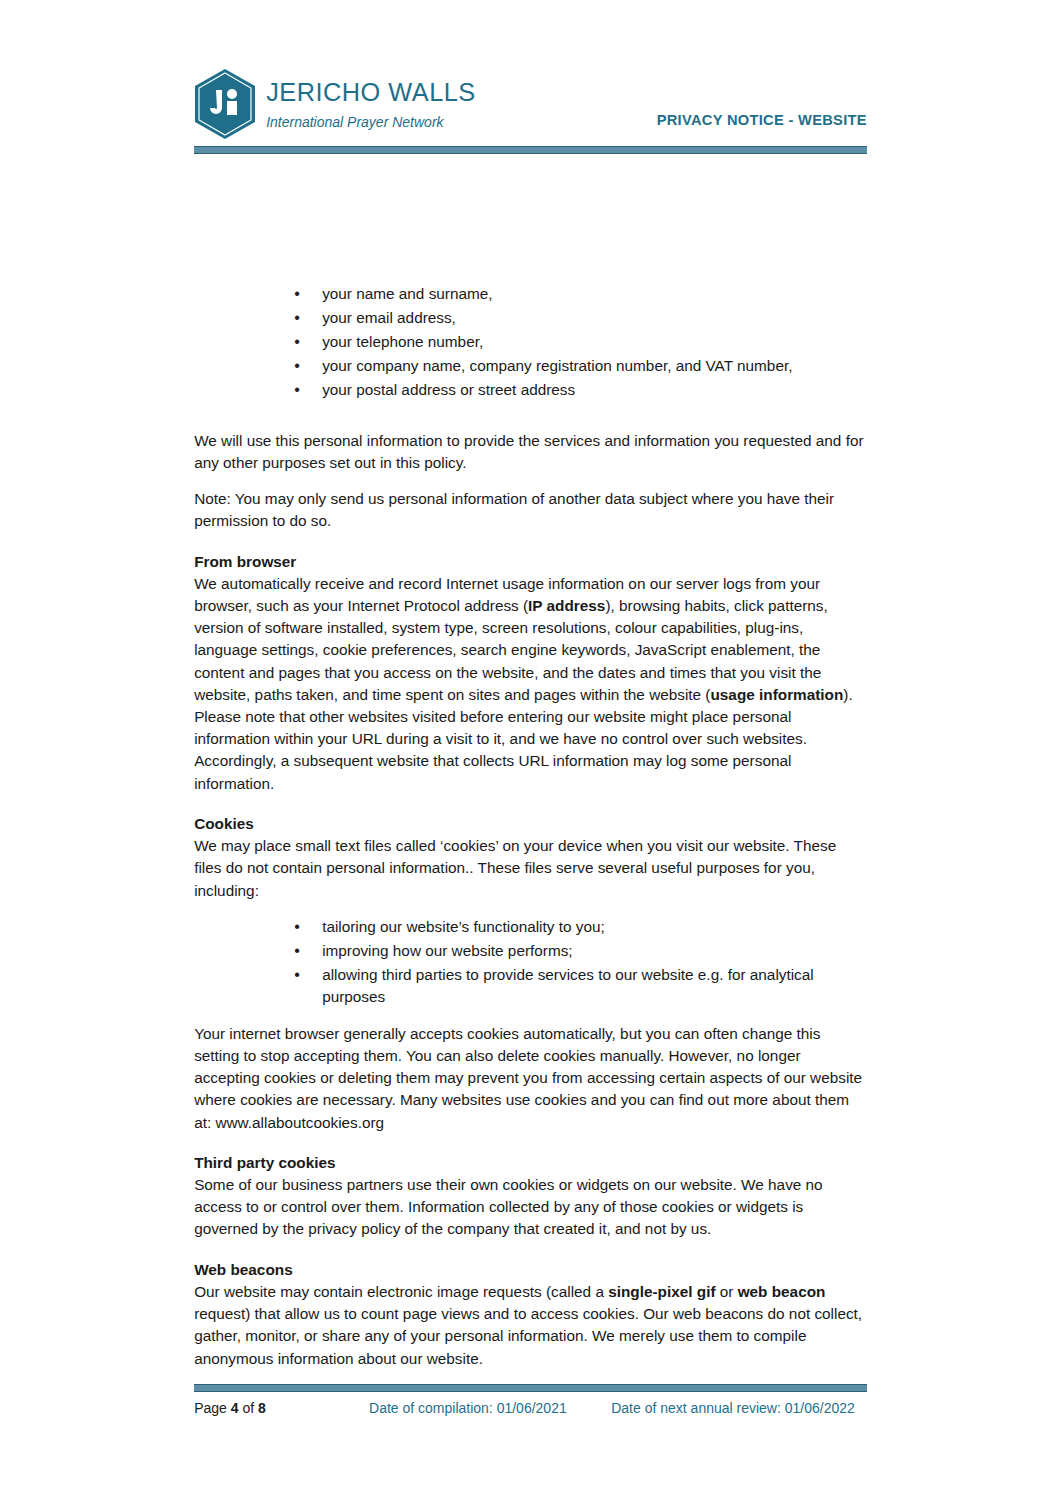JERICHO WALLS
International Prayer Network
PRIVACY NOTICE - WEBSITE
your name and surname,
your email address,
your telephone number,
your company name, company registration number, and VAT number,
your postal address or street address
We will use this personal information to provide the services and information you requested and for any other purposes set out in this policy.
Note: You may only send us personal information of another data subject where you have their permission to do so.
From browser
We automatically receive and record Internet usage information on our server logs from your browser, such as your Internet Protocol address (IP address), browsing habits, click patterns, version of software installed, system type, screen resolutions, colour capabilities, plug-ins, language settings, cookie preferences, search engine keywords, JavaScript enablement, the content and pages that you access on the website, and the dates and times that you visit the website, paths taken, and time spent on sites and pages within the website (usage information). Please note that other websites visited before entering our website might place personal information within your URL during a visit to it, and we have no control over such websites. Accordingly, a subsequent website that collects URL information may log some personal information.
Cookies
We may place small text files called ‘cookies’ on your device when you visit our website. These files do not contain personal information.. These files serve several useful purposes for you, including:
tailoring our website’s functionality to you;
improving how our website performs;
allowing third parties to provide services to our website e.g. for analytical purposes
Your internet browser generally accepts cookies automatically, but you can often change this setting to stop accepting them. You can also delete cookies manually. However, no longer accepting cookies or deleting them may prevent you from accessing certain aspects of our website where cookies are necessary. Many websites use cookies and you can find out more about them at: www.allaboutcookies.org
Third party cookies
Some of our business partners use their own cookies or widgets on our website. We have no access to or control over them. Information collected by any of those cookies or widgets is governed by the privacy policy of the company that created it, and not by us.
Web beacons
Our website may contain electronic image requests (called a single-pixel gif or web beacon request) that allow us to count page views and to access cookies. Our web beacons do not collect, gather, monitor, or share any of your personal information. We merely use them to compile anonymous information about our website.
Page 4 of 8
Date of compilation: 01/06/2021
Date of next annual review: 01/06/2022